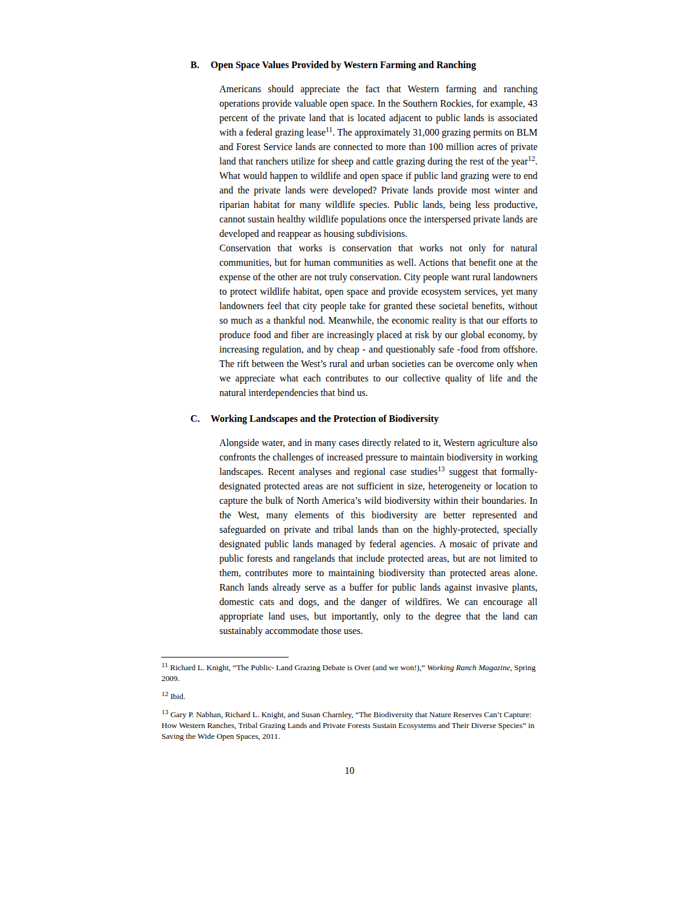B. Open Space Values Provided by Western Farming and Ranching
Americans should appreciate the fact that Western farming and ranching operations provide valuable open space. In the Southern Rockies, for example, 43 percent of the private land that is located adjacent to public lands is associated with a federal grazing lease11. The approximately 31,000 grazing permits on BLM and Forest Service lands are connected to more than 100 million acres of private land that ranchers utilize for sheep and cattle grazing during the rest of the year12. What would happen to wildlife and open space if public land grazing were to end and the private lands were developed? Private lands provide most winter and riparian habitat for many wildlife species. Public lands, being less productive, cannot sustain healthy wildlife populations once the interspersed private lands are developed and reappear as housing subdivisions.
Conservation that works is conservation that works not only for natural communities, but for human communities as well. Actions that benefit one at the expense of the other are not truly conservation. City people want rural landowners to protect wildlife habitat, open space and provide ecosystem services, yet many landowners feel that city people take for granted these societal benefits, without so much as a thankful nod. Meanwhile, the economic reality is that our efforts to produce food and fiber are increasingly placed at risk by our global economy, by increasing regulation, and by cheap - and questionably safe -food from offshore. The rift between the West’s rural and urban societies can be overcome only when we appreciate what each contributes to our collective quality of life and the natural interdependencies that bind us.
C. Working Landscapes and the Protection of Biodiversity
Alongside water, and in many cases directly related to it, Western agriculture also confronts the challenges of increased pressure to maintain biodiversity in working landscapes. Recent analyses and regional case studies13 suggest that formally-designated protected areas are not sufficient in size, heterogeneity or location to capture the bulk of North America’s wild biodiversity within their boundaries. In the West, many elements of this biodiversity are better represented and safeguarded on private and tribal lands than on the highly-protected, specially designated public lands managed by federal agencies. A mosaic of private and public forests and rangelands that include protected areas, but are not limited to them, contributes more to maintaining biodiversity than protected areas alone. Ranch lands already serve as a buffer for public lands against invasive plants, domestic cats and dogs, and the danger of wildfires. We can encourage all appropriate land uses, but importantly, only to the degree that the land can sustainably accommodate those uses.
11 Richard L. Knight, “The Public- Land Grazing Debate is Over (and we won!),” Working Ranch Magazine, Spring 2009.
12 Ibid.
13 Gary P. Nabhan, Richard L. Knight, and Susan Charnley, “The Biodiversity that Nature Reserves Can’t Capture: How Western Ranches, Tribal Grazing Lands and Private Forests Sustain Ecosystems and Their Diverse Species” in Saving the Wide Open Spaces, 2011.
10